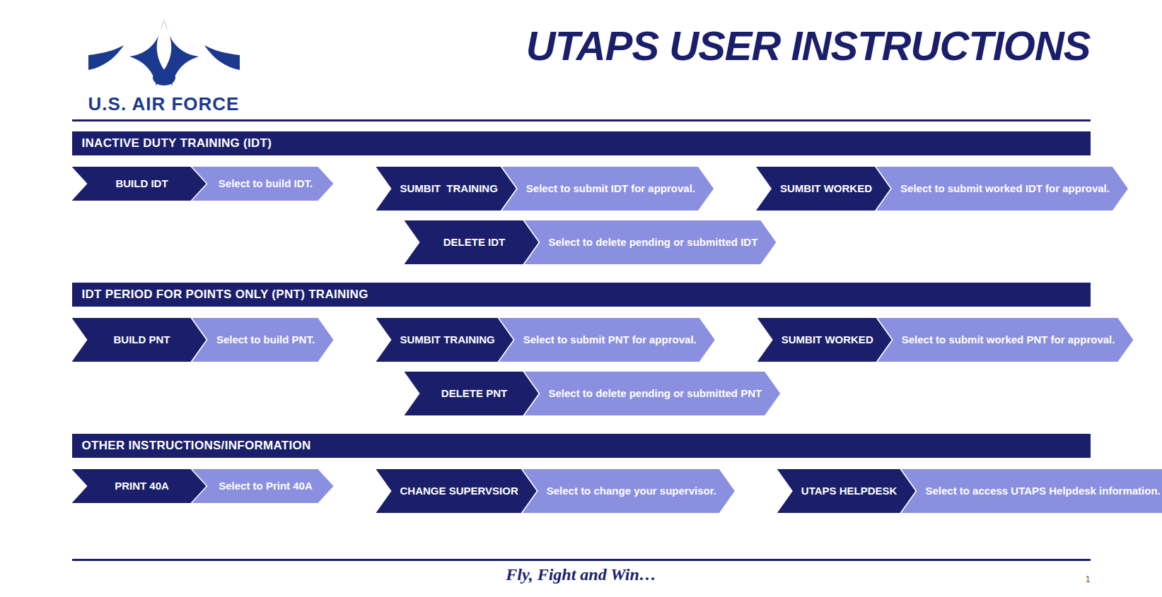U.S. AIR FORCE
UTAPS USER INSTRUCTIONS
INACTIVE DUTY TRAINING (IDT)
BUILD IDT
Select to build IDT.
SUMBIT TRAINING
Select to submit IDT for approval.
SUMBIT WORKED
Select to submit worked IDT for approval.
DELETE IDT
Select to delete pending or submitted IDT
IDT PERIOD FOR POINTS ONLY (PNT) TRAINING
BUILD PNT
Select to build PNT.
SUMBIT TRAINING
Select to submit PNT for approval.
SUMBIT WORKED
Select to submit worked PNT for approval.
DELETE PNT
Select to delete pending or submitted PNT
OTHER INSTRUCTIONS/INFORMATION
PRINT 40A
Select to Print 40A
CHANGE SUPERVSIOR
Select to change your supervisor.
UTAPS HELPDESK
Select to access UTAPS Helpdesk information.
Fly, Fight and Win…
1